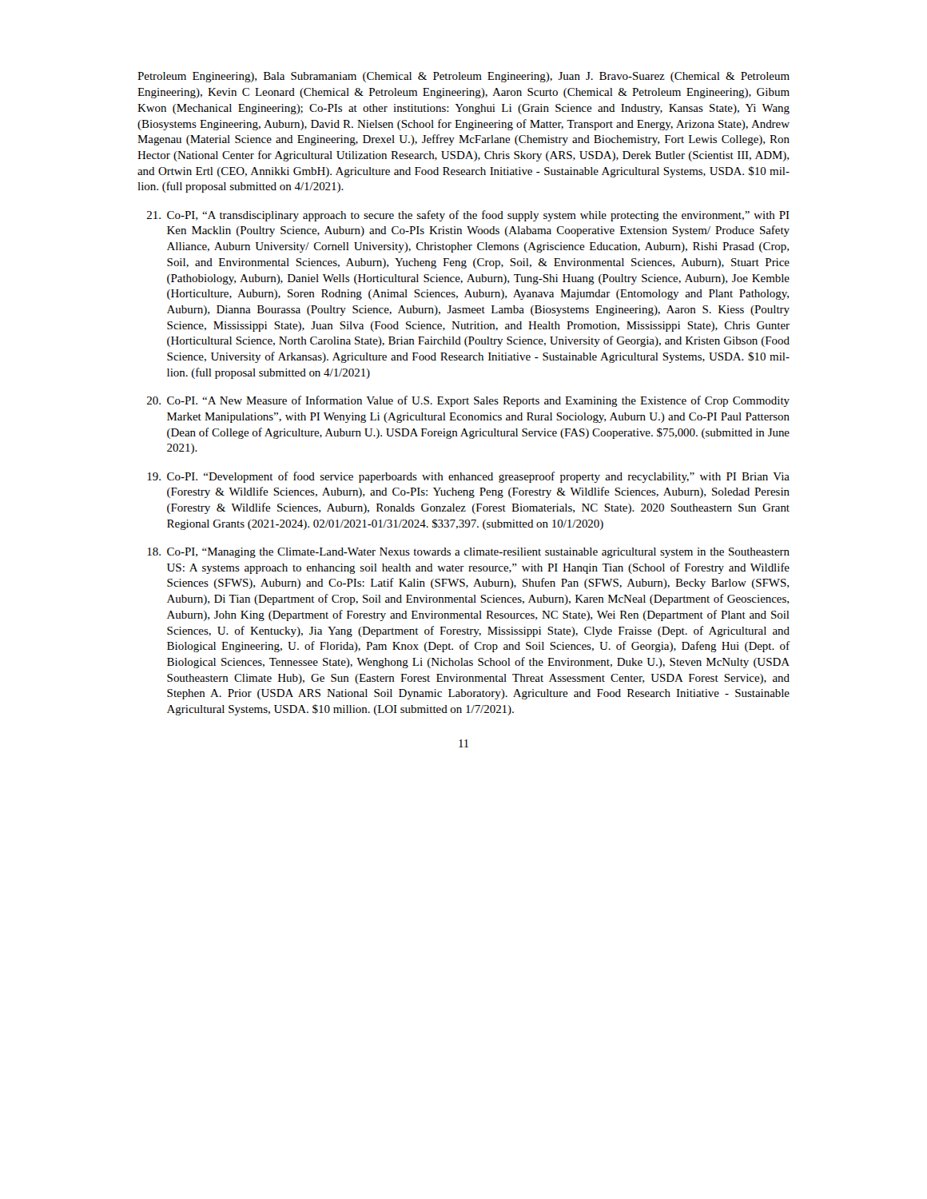Petroleum Engineering), Bala Subramaniam (Chemical & Petroleum Engineering), Juan J. Bravo-Suarez (Chemical & Petroleum Engineering), Kevin C Leonard (Chemical & Petroleum Engineering), Aaron Scurto (Chemical & Petroleum Engineering), Gibum Kwon (Mechanical Engineering); Co-PIs at other institutions: Yonghui Li (Grain Science and Industry, Kansas State), Yi Wang (Biosystems Engineering, Auburn), David R. Nielsen (School for Engineering of Matter, Transport and Energy, Arizona State), Andrew Magenau (Material Science and Engineering, Drexel U.), Jeffrey McFarlane (Chemistry and Biochemistry, Fort Lewis College), Ron Hector (National Center for Agricultural Utilization Research, USDA), Chris Skory (ARS, USDA), Derek Butler (Scientist III, ADM), and Ortwin Ertl (CEO, Annikki GmbH). Agriculture and Food Research Initiative - Sustainable Agricultural Systems, USDA. $10 million. (full proposal submitted on 4/1/2021).
21. Co-PI, “A transdisciplinary approach to secure the safety of the food supply system while protecting the environment,” with PI Ken Macklin (Poultry Science, Auburn) and Co-PIs Kristin Woods (Alabama Cooperative Extension System/ Produce Safety Alliance, Auburn University/ Cornell University), Christopher Clemons (Agriscience Education, Auburn), Rishi Prasad (Crop, Soil, and Environmental Sciences, Auburn), Yucheng Feng (Crop, Soil, & Environmental Sciences, Auburn), Stuart Price (Pathobiology, Auburn), Daniel Wells (Horticultural Science, Auburn), Tung-Shi Huang (Poultry Science, Auburn), Joe Kemble (Horticulture, Auburn), Soren Rodning (Animal Sciences, Auburn), Ayanava Majumdar (Entomology and Plant Pathology, Auburn), Dianna Bourassa (Poultry Science, Auburn), Jasmeet Lamba (Biosystems Engineering), Aaron S. Kiess (Poultry Science, Mississippi State), Juan Silva (Food Science, Nutrition, and Health Promotion, Mississippi State), Chris Gunter (Horticultural Science, North Carolina State), Brian Fairchild (Poultry Science, University of Georgia), and Kristen Gibson (Food Science, University of Arkansas). Agriculture and Food Research Initiative - Sustainable Agricultural Systems, USDA. $10 million. (full proposal submitted on 4/1/2021)
20. Co-PI. “A New Measure of Information Value of U.S. Export Sales Reports and Examining the Existence of Crop Commodity Market Manipulations”, with PI Wenying Li (Agricultural Economics and Rural Sociology, Auburn U.) and Co-PI Paul Patterson (Dean of College of Agriculture, Auburn U.). USDA Foreign Agricultural Service (FAS) Cooperative. $75,000. (submitted in June 2021).
19. Co-PI. “Development of food service paperboards with enhanced greaseproof property and recyclability,” with PI Brian Via (Forestry & Wildlife Sciences, Auburn), and Co-PIs: Yucheng Peng (Forestry & Wildlife Sciences, Auburn), Soledad Peresin (Forestry & Wildlife Sciences, Auburn), Ronalds Gonzalez (Forest Biomaterials, NC State). 2020 Southeastern Sun Grant Regional Grants (2021-2024). 02/01/2021-01/31/2024. $337,397. (submitted on 10/1/2020)
18. Co-PI, “Managing the Climate-Land-Water Nexus towards a climate-resilient sustainable agricultural system in the Southeastern US: A systems approach to enhancing soil health and water resource,” with PI Hanqin Tian (School of Forestry and Wildlife Sciences (SFWS), Auburn) and Co-PIs: Latif Kalin (SFWS, Auburn), Shufen Pan (SFWS, Auburn), Becky Barlow (SFWS, Auburn), Di Tian (Department of Crop, Soil and Environmental Sciences, Auburn), Karen McNeal (Department of Geosciences, Auburn), John King (Department of Forestry and Environmental Resources, NC State), Wei Ren (Department of Plant and Soil Sciences, U. of Kentucky), Jia Yang (Department of Forestry, Mississippi State), Clyde Fraisse (Dept. of Agricultural and Biological Engineering, U. of Florida), Pam Knox (Dept. of Crop and Soil Sciences, U. of Georgia), Dafeng Hui (Dept. of Biological Sciences, Tennessee State), Wenghong Li (Nicholas School of the Environment, Duke U.), Steven McNulty (USDA Southeastern Climate Hub), Ge Sun (Eastern Forest Environmental Threat Assessment Center, USDA Forest Service), and Stephen A. Prior (USDA ARS National Soil Dynamic Laboratory). Agriculture and Food Research Initiative - Sustainable Agricultural Systems, USDA. $10 million. (LOI submitted on 1/7/2021).
11